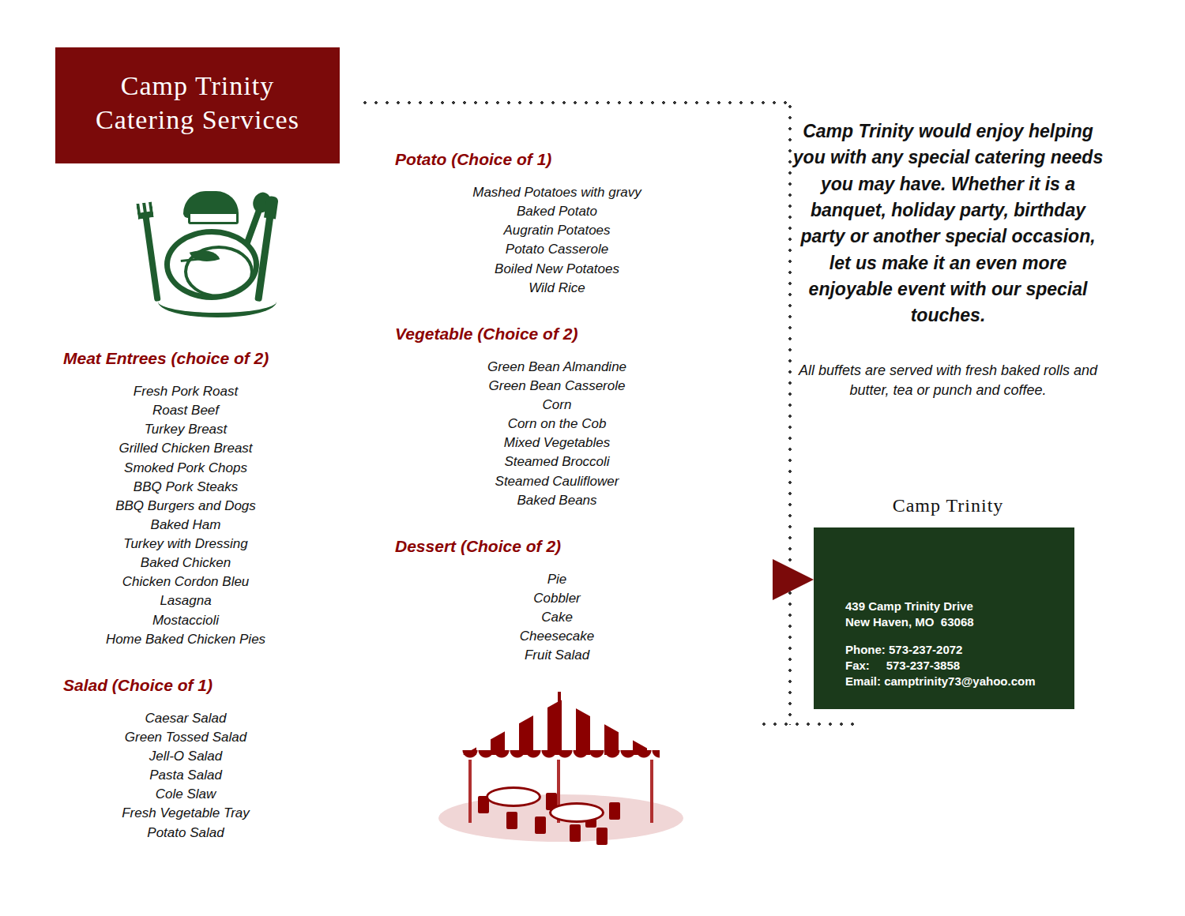Camp Trinity
Catering Services
Meat Entrees (choice of 2)
Fresh Pork Roast
Roast Beef
Turkey Breast
Grilled Chicken Breast
Smoked Pork Chops
BBQ Pork Steaks
BBQ Burgers and Dogs
Baked Ham
Turkey with Dressing
Baked Chicken
Chicken Cordon Bleu
Lasagna
Mostaccioli
Home Baked Chicken Pies
Salad (Choice of 1)
Caesar Salad
Green Tossed Salad
Jell-O Salad
Pasta Salad
Cole Slaw
Fresh Vegetable Tray
Potato Salad
Potato (Choice of 1)
Mashed Potatoes with gravy
Baked Potato
Augratin Potatoes
Potato Casserole
Boiled New Potatoes
Wild Rice
Vegetable (Choice of 2)
Green Bean Almandine
Green Bean Casserole
Corn
Corn on the Cob
Mixed Vegetables
Steamed Broccoli
Steamed Cauliflower
Baked Beans
Dessert (Choice of 2)
Pie
Cobbler
Cake
Cheesecake
Fruit Salad
Camp Trinity would enjoy helping you with any special catering needs you may have. Whether it is a banquet, holiday party, birthday party or another special occasion, let us make it an even more enjoyable event with our special touch­es.
All buffets are served with fresh baked rolls and butter, tea or punch and coffee.
Camp Trinity
439 Camp Trinity Drive
New Haven, MO 63068
Phone: 573-237-2072
Fax: 573-237-3858
Email: camptrinity73@yahoo.com